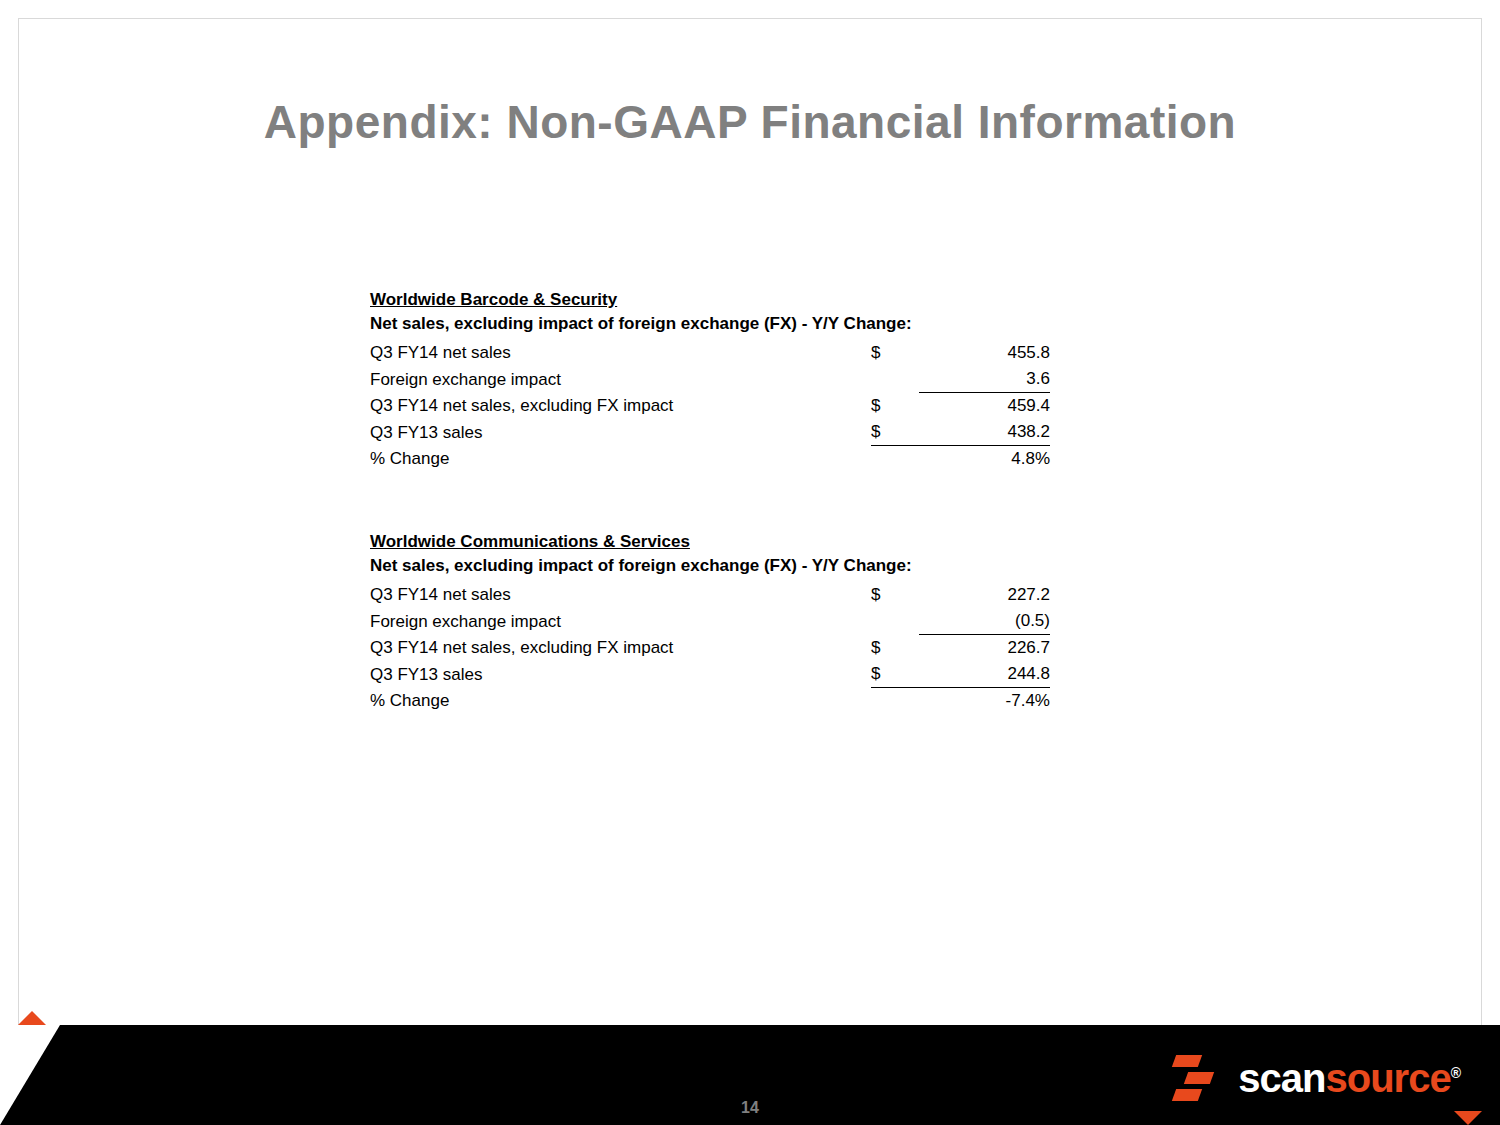Appendix: Non-GAAP Financial Information
Worldwide Barcode & Security
Net sales, excluding impact of foreign exchange (FX) - Y/Y Change:
| Q3 FY14 net sales | $ | 455.8 |
| Foreign exchange impact | | 3.6 |
| Q3 FY14 net sales, excluding FX impact | $ | 459.4 |
| Q3 FY13 sales | $ | 438.2 |
| % Change | | 4.8% |
Worldwide Communications & Services
Net sales, excluding impact of foreign exchange (FX) - Y/Y Change:
| Q3 FY14 net sales | $ | 227.2 |
| Foreign exchange impact | | (0.5) |
| Q3 FY14 net sales, excluding FX impact | $ | 226.7 |
| Q3 FY13 sales | $ | 244.8 |
| % Change | | -7.4% |
14
scansource®